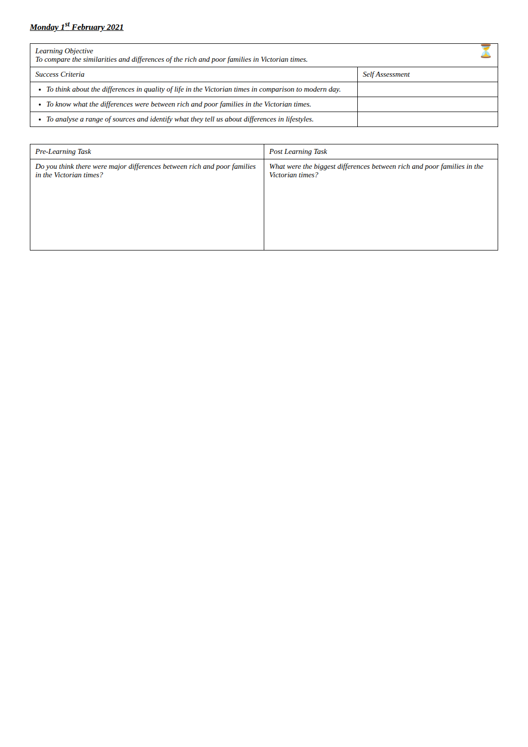Monday 1st February 2021
| ⏳ Learning Objective To compare the similarities and differences of the rich and poor families in Victorian times. |
| Success Criteria | Self Assessment |
| To think about the differences in quality of life in the Victorian times in comparison to modern day. | |
| To know what the differences were between rich and poor families in the Victorian times. | |
| To analyse a range of sources and identify what they tell us about differences in lifestyles. | |
| Pre-Learning Task | Post Learning Task |
| Do you think there were major differences between rich and poor families in the Victorian times? | What were the biggest differences between rich and poor families in the Victorian times? |